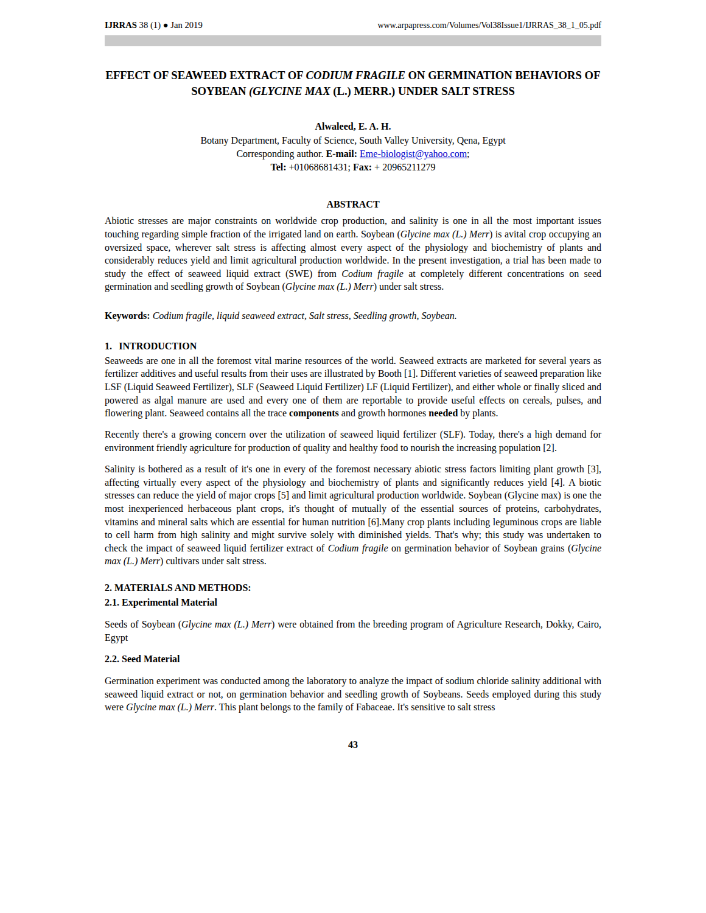IJRRAS 38 (1) ● Jan 2019
www.arpapress.com/Volumes/Vol38Issue1/IJRRAS_38_1_05.pdf
Effect of Seaweed Extract of Codium Fragile on Germination Behaviors of Soybean (Glycine max (L.) Merr.) Under Salt Stress
Alwaleed, E. A. H.
Botany Department, Faculty of Science, South Valley University, Qena, Egypt
Corresponding author. E-mail: Eme-biologist@yahoo.com;
Tel: +01068681431; Fax: + 20965211279
ABSTRACT
Abiotic stresses are major constraints on worldwide crop production, and salinity is one in all the most important issues touching regarding simple fraction of the irrigated land on earth. Soybean (Glycine max (L.) Merr) is avital crop occupying an oversized space, wherever salt stress is affecting almost every aspect of the physiology and biochemistry of plants and considerably reduces yield and limit agricultural production worldwide. In the present investigation, a trial has been made to study the effect of seaweed liquid extract (SWE) from Codium fragile at completely different concentrations on seed germination and seedling growth of Soybean (Glycine max (L.) Merr) under salt stress.
Keywords: Codium fragile, liquid seaweed extract, Salt stress, Seedling growth, Soybean.
1. INTRODUCTION
Seaweeds are one in all the foremost vital marine resources of the world. Seaweed extracts are marketed for several years as fertilizer additives and useful results from their uses are illustrated by Booth [1]. Different varieties of seaweed preparation like LSF (Liquid Seaweed Fertilizer), SLF (Seaweed Liquid Fertilizer) LF (Liquid Fertilizer), and either whole or finally sliced and powered as algal manure are used and every one of them are reportable to provide useful effects on cereals, pulses, and flowering plant. Seaweed contains all the trace components and growth hormones needed by plants.
Recently there's a growing concern over the utilization of seaweed liquid fertilizer (SLF). Today, there's a high demand for environment friendly agriculture for production of quality and healthy food to nourish the increasing population [2].
Salinity is bothered as a result of it's one in every of the foremost necessary abiotic stress factors limiting plant growth [3], affecting virtually every aspect of the physiology and biochemistry of plants and significantly reduces yield [4]. A biotic stresses can reduce the yield of major crops [5] and limit agricultural production worldwide. Soybean (Glycine max) is one the most inexperienced herbaceous plant crops, it's thought of mutually of the essential sources of proteins, carbohydrates, vitamins and mineral salts which are essential for human nutrition [6].Many crop plants including leguminous crops are liable to cell harm from high salinity and might survive solely with diminished yields. That's why; this study was undertaken to check the impact of seaweed liquid fertilizer extract of Codium fragile on germination behavior of Soybean grains (Glycine max (L.) Merr) cultivars under salt stress.
2. MATERIALS AND METHODS:
2.1. Experimental Material
Seeds of Soybean (Glycine max (L.) Merr) were obtained from the breeding program of Agriculture Research, Dokky, Cairo, Egypt
2.2. Seed Material
Germination experiment was conducted among the laboratory to analyze the impact of sodium chloride salinity additional with seaweed liquid extract or not, on germination behavior and seedling growth of Soybeans. Seeds employed during this study were Glycine max (L.) Merr. This plant belongs to the family of Fabaceae. It's sensitive to salt stress
43